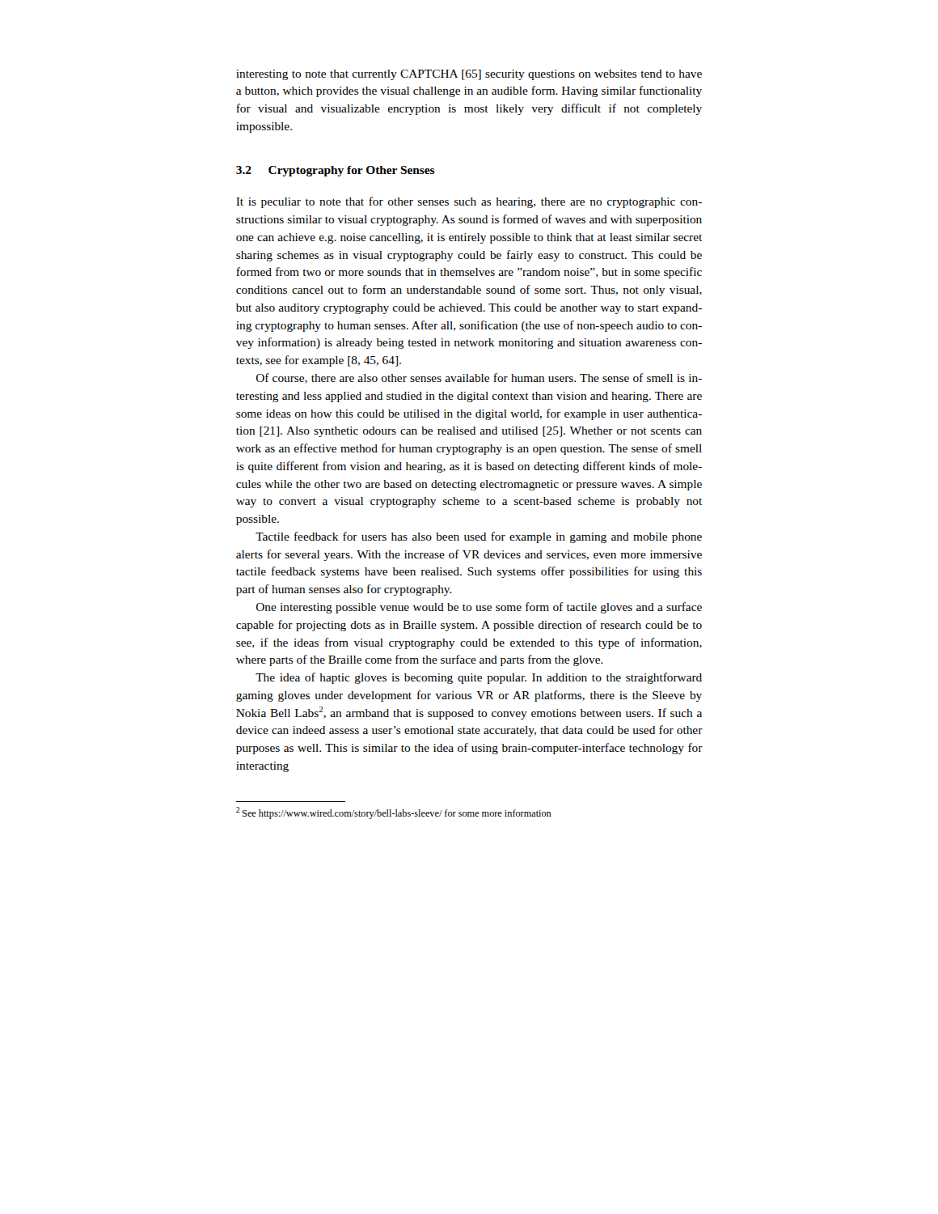interesting to note that currently CAPTCHA [65] security questions on websites tend to have a button, which provides the visual challenge in an audible form. Having similar functionality for visual and visualizable encryption is most likely very difficult if not completely impossible.
3.2 Cryptography for Other Senses
It is peculiar to note that for other senses such as hearing, there are no cryptographic constructions similar to visual cryptography. As sound is formed of waves and with superposition one can achieve e.g. noise cancelling, it is entirely possible to think that at least similar secret sharing schemes as in visual cryptography could be fairly easy to construct. This could be formed from two or more sounds that in themselves are ”random noise”, but in some specific conditions cancel out to form an understandable sound of some sort. Thus, not only visual, but also auditory cryptography could be achieved. This could be another way to start expanding cryptography to human senses. After all, sonification (the use of non-speech audio to convey information) is already being tested in network monitoring and situation awareness contexts, see for example [8, 45, 64].
Of course, there are also other senses available for human users. The sense of smell is interesting and less applied and studied in the digital context than vision and hearing. There are some ideas on how this could be utilised in the digital world, for example in user authentication [21]. Also synthetic odours can be realised and utilised [25]. Whether or not scents can work as an effective method for human cryptography is an open question. The sense of smell is quite different from vision and hearing, as it is based on detecting different kinds of molecules while the other two are based on detecting electromagnetic or pressure waves. A simple way to convert a visual cryptography scheme to a scent-based scheme is probably not possible.
Tactile feedback for users has also been used for example in gaming and mobile phone alerts for several years. With the increase of VR devices and services, even more immersive tactile feedback systems have been realised. Such systems offer possibilities for using this part of human senses also for cryptography.
One interesting possible venue would be to use some form of tactile gloves and a surface capable for projecting dots as in Braille system. A possible direction of research could be to see, if the ideas from visual cryptography could be extended to this type of information, where parts of the Braille come from the surface and parts from the glove.
The idea of haptic gloves is becoming quite popular. In addition to the straightforward gaming gloves under development for various VR or AR platforms, there is the Sleeve by Nokia Bell Labs2, an armband that is supposed to convey emotions between users. If such a device can indeed assess a user’s emotional state accurately, that data could be used for other purposes as well. This is similar to the idea of using brain-computer-interface technology for interacting
2 See https://www.wired.com/story/bell-labs-sleeve/ for some more information